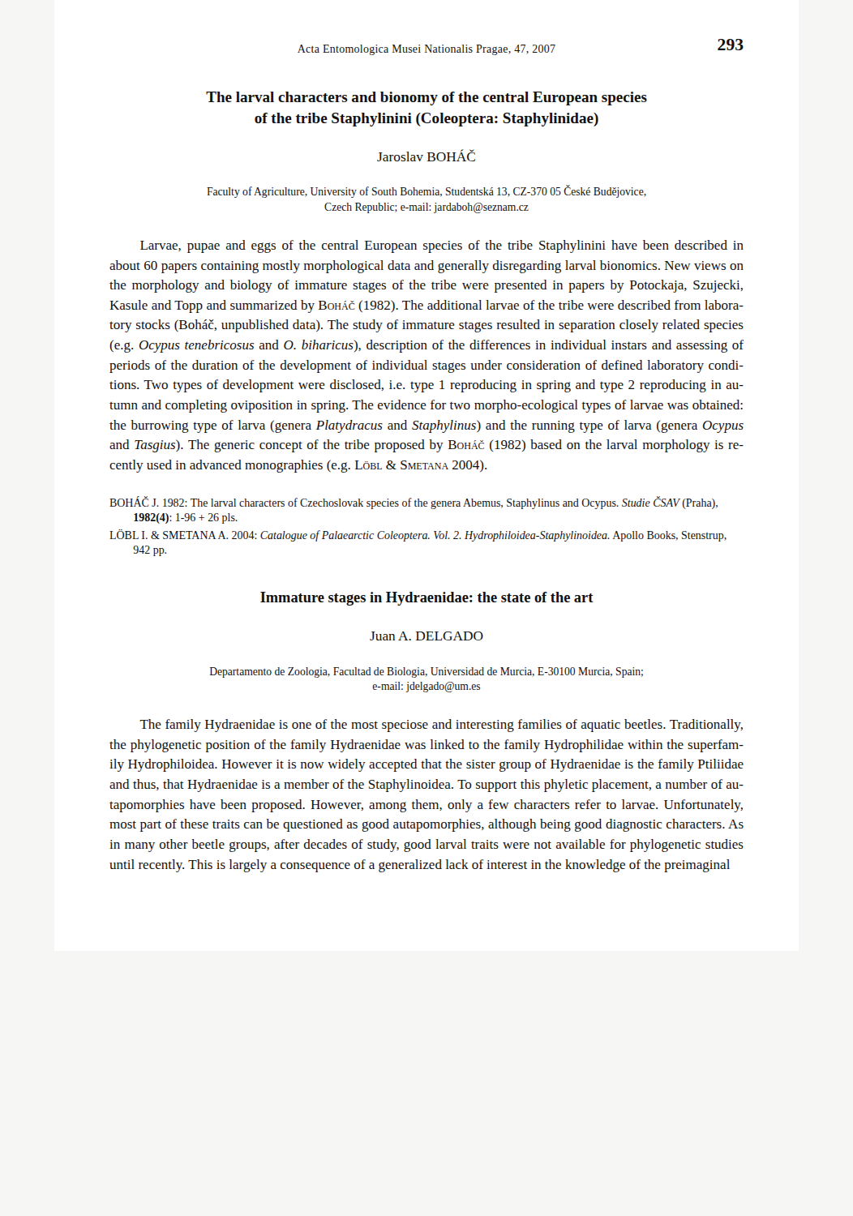Acta Entomologica Musei Nationalis Pragae, 47, 2007 293
The larval characters and bionomy of the central European species
of the tribe Staphylinini (Coleoptera: Staphylinidae)
Jaroslav BOHÁČ
Faculty of Agriculture, University of South Bohemia, Studentská 13, CZ-370 05 České Budějovice,
Czech Republic; e-mail: jardaboh@seznam.cz
Larvae, pupae and eggs of the central European species of the tribe Staphylinini have been described in about 60 papers containing mostly morphological data and generally disregarding larval bionomics. New views on the morphology and biology of immature stages of the tribe were presented in papers by Potockaja, Szujecki, Kasule and Topp and summarized by Boháč (1982). The additional larvae of the tribe were described from laboratory stocks (Boháč, unpublished data). The study of immature stages resulted in separation closely related species (e.g. Ocypus tenebricosus and O. biharicus), description of the differences in individual instars and assessing of periods of the duration of the development of individual stages under consideration of defined laboratory conditions. Two types of development were disclosed, i.e. type 1 reproducing in spring and type 2 reproducing in autumn and completing oviposition in spring. The evidence for two morpho-ecological types of larvae was obtained: the burrowing type of larva (genera Platydracus and Staphylinus) and the running type of larva (genera Ocypus and Tasgius). The generic concept of the tribe proposed by Boháč (1982) based on the larval morphology is recently used in advanced monographies (e.g. Löbl & Smetana 2004).
BOHÁČ J. 1982: The larval characters of Czechoslovak species of the genera Abemus, Staphylinus and Ocypus. Studie ČSAV (Praha), 1982(4): 1-96 + 26 pls.
LÖBL I. & SMETANA A. 2004: Catalogue of Palaearctic Coleoptera. Vol. 2. Hydrophiloidea-Staphylinoidea. Apollo Books, Stenstrup, 942 pp.
Immature stages in Hydraenidae: the state of the art
Juan A. DELGADO
Departamento de Zoologia, Facultad de Biologia, Universidad de Murcia, E-30100 Murcia, Spain;
e-mail: jdelgado@um.es
The family Hydraenidae is one of the most speciose and interesting families of aquatic beetles. Traditionally, the phylogenetic position of the family Hydraenidae was linked to the family Hydrophilidae within the superfamily Hydrophiloidea. However it is now widely accepted that the sister group of Hydraenidae is the family Ptiliidae and thus, that Hydraenidae is a member of the Staphylinoidea. To support this phyletic placement, a number of autapomorphies have been proposed. However, among them, only a few characters refer to larvae. Unfortunately, most part of these traits can be questioned as good autapomorphies, although being good diagnostic characters. As in many other beetle groups, after decades of study, good larval traits were not available for phylogenetic studies until recently. This is largely a consequence of a generalized lack of interest in the knowledge of the preimaginal